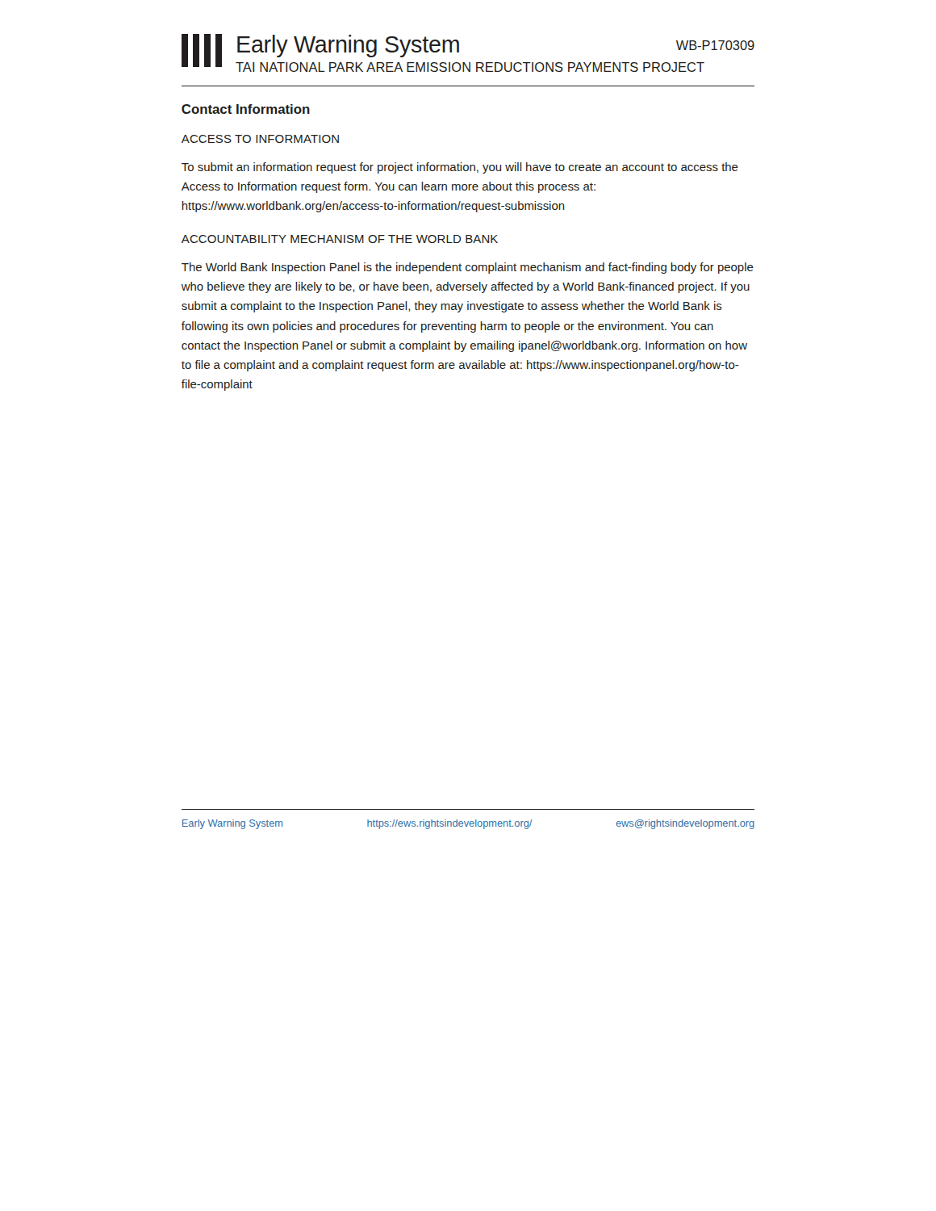Early Warning System
TAI NATIONAL PARK AREA EMISSION REDUCTIONS PAYMENTS PROJECT
WB-P170309
Contact Information
ACCESS TO INFORMATION
To submit an information request for project information, you will have to create an account to access the Access to Information request form. You can learn more about this process at: https://www.worldbank.org/en/access-to-information/request-submission
ACCOUNTABILITY MECHANISM OF THE WORLD BANK
The World Bank Inspection Panel is the independent complaint mechanism and fact-finding body for people who believe they are likely to be, or have been, adversely affected by a World Bank-financed project. If you submit a complaint to the Inspection Panel, they may investigate to assess whether the World Bank is following its own policies and procedures for preventing harm to people or the environment. You can contact the Inspection Panel or submit a complaint by emailing ipanel@worldbank.org. Information on how to file a complaint and a complaint request form are available at: https://www.inspectionpanel.org/how-to-file-complaint
Early Warning System
https://ews.rightsindevelopment.org/
ews@rightsindevelopment.org